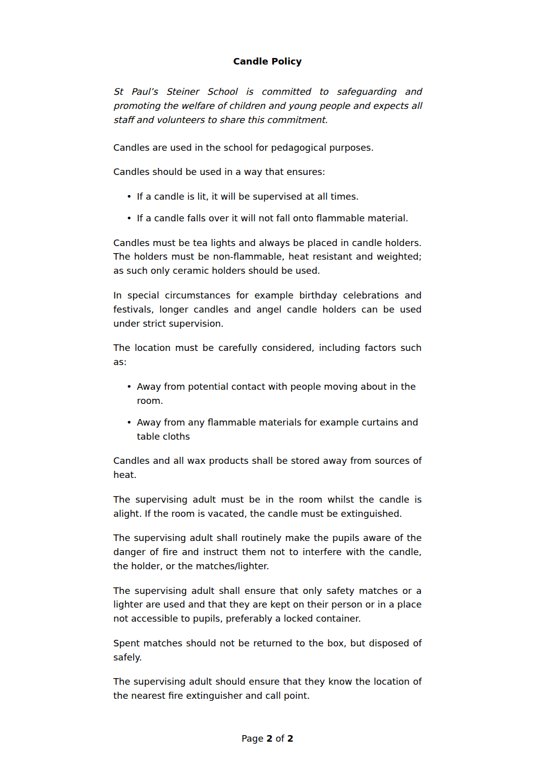Candle Policy
St Paul’s Steiner School is committed to safeguarding and promoting the welfare of children and young people and expects all staff and volunteers to share this commitment.
Candles are used in the school for pedagogical purposes.
Candles should be used in a way that ensures:
If a candle is lit, it will be supervised at all times.
If a candle falls over it will not fall onto flammable material.
Candles must be tea lights and always be placed in candle holders. The holders must be non-flammable, heat resistant and weighted; as such only ceramic holders should be used.
In special circumstances for example birthday celebrations and festivals, longer candles and angel candle holders can be used under strict supervision.
The location must be carefully considered, including factors such as:
Away from potential contact with people moving about in the room.
Away from any flammable materials for example curtains and table cloths
Candles and all wax products shall be stored away from sources of heat.
The supervising adult must be in the room whilst the candle is alight. If the room is vacated, the candle must be extinguished.
The supervising adult shall routinely make the pupils aware of the danger of fire and instruct them not to interfere with the candle, the holder, or the matches/lighter.
The supervising adult shall ensure that only safety matches or a lighter are used and that they are kept on their person or in a place not accessible to pupils, preferably a locked container.
Spent matches should not be returned to the box, but disposed of safely.
The supervising adult should ensure that they know the location of the nearest fire extinguisher and call point.
Page 2 of 2